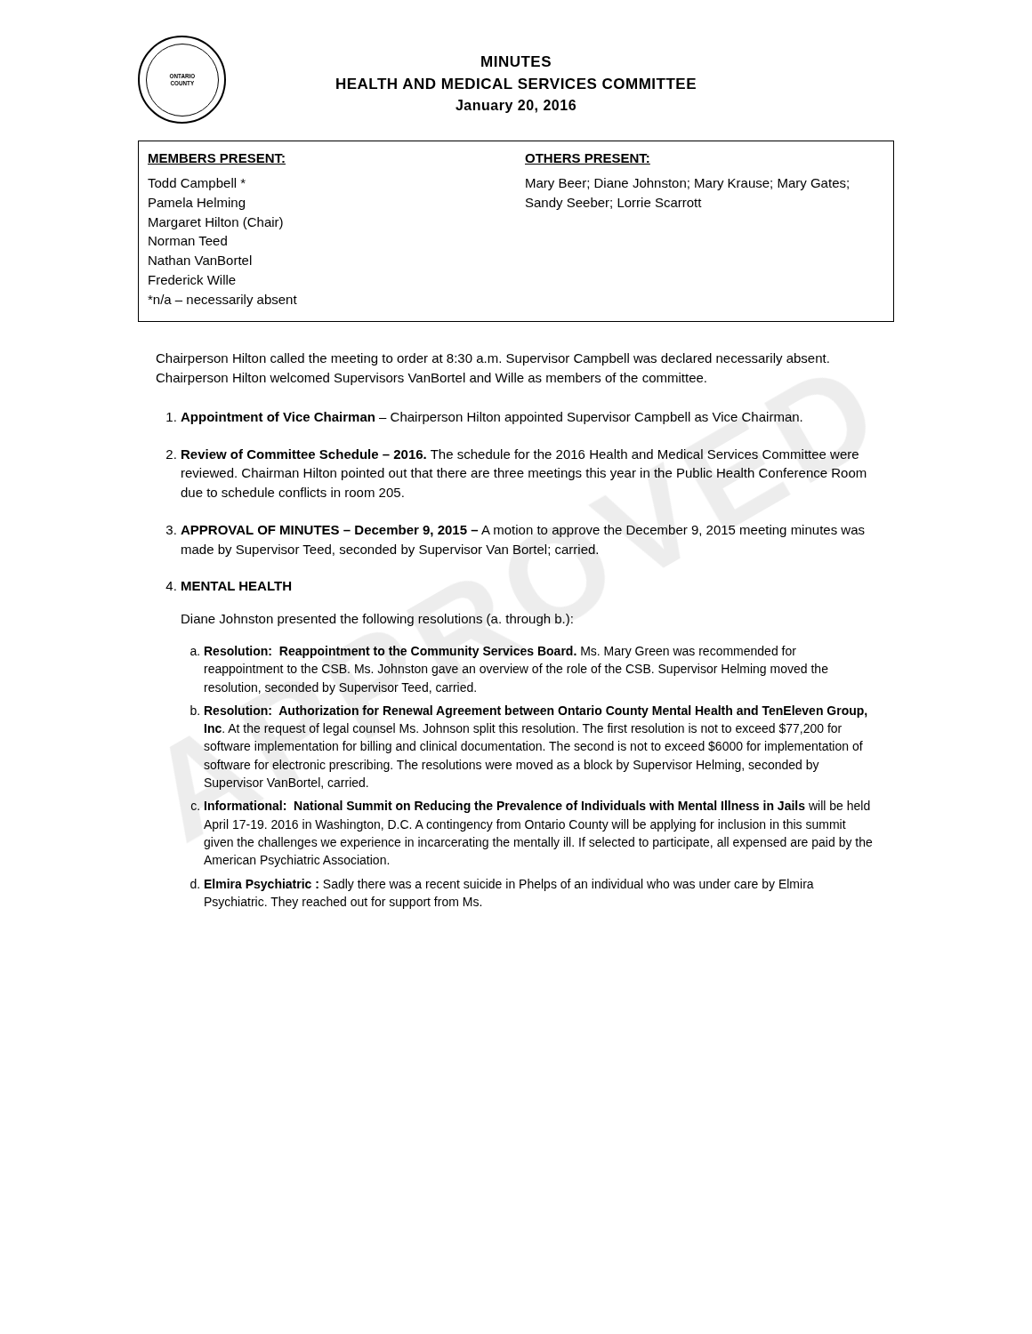ONTARIO COUNTY
MINUTES
HEALTH AND MEDICAL SERVICES COMMITTEE
January 20, 2016
| MEMBERS PRESENT: Todd Campbell * Pamela Helming Margaret Hilton (Chair) Norman Teed Nathan VanBortel Frederick Wille *n/a – necessarily absent | OTHERS PRESENT: Mary Beer; Diane Johnston; Mary Krause; Mary Gates; Sandy Seeber; Lorrie Scarrott |
Chairperson Hilton called the meeting to order at 8:30 a.m. Supervisor Campbell was declared necessarily absent. Chairperson Hilton welcomed Supervisors VanBortel and Wille as members of the committee.
Appointment of Vice Chairman – Chairperson Hilton appointed Supervisor Campbell as Vice Chairman.
Review of Committee Schedule – 2016. The schedule for the 2016 Health and Medical Services Committee were reviewed. Chairman Hilton pointed out that there are three meetings this year in the Public Health Conference Room due to schedule conflicts in room 205.
APPROVAL OF MINUTES – December 9, 2015 – A motion to approve the December 9, 2015 meeting minutes was made by Supervisor Teed, seconded by Supervisor Van Bortel; carried.
MENTAL HEALTH
Diane Johnston presented the following resolutions (a. through b.):
Resolution: Reappointment to the Community Services Board. Ms. Mary Green was recommended for reappointment to the CSB. Ms. Johnston gave an overview of the role of the CSB. Supervisor Helming moved the resolution, seconded by Supervisor Teed, carried.
Resolution: Authorization for Renewal Agreement between Ontario County Mental Health and TenEleven Group, Inc. At the request of legal counsel Ms. Johnson split this resolution. The first resolution is not to exceed $77,200 for software implementation for billing and clinical documentation. The second is not to exceed $6000 for implementation of software for electronic prescribing. The resolutions were moved as a block by Supervisor Helming, seconded by Supervisor VanBortel, carried.
Informational: National Summit on Reducing the Prevalence of Individuals with Mental Illness in Jails will be held April 17-19. 2016 in Washington, D.C. A contingency from Ontario County will be applying for inclusion in this summit given the challenges we experience in incarcerating the mentally ill. If selected to participate, all expensed are paid by the American Psychiatric Association.
Elmira Psychiatric : Sadly there was a recent suicide in Phelps of an individual who was under care by Elmira Psychiatric. They reached out for support from Ms.